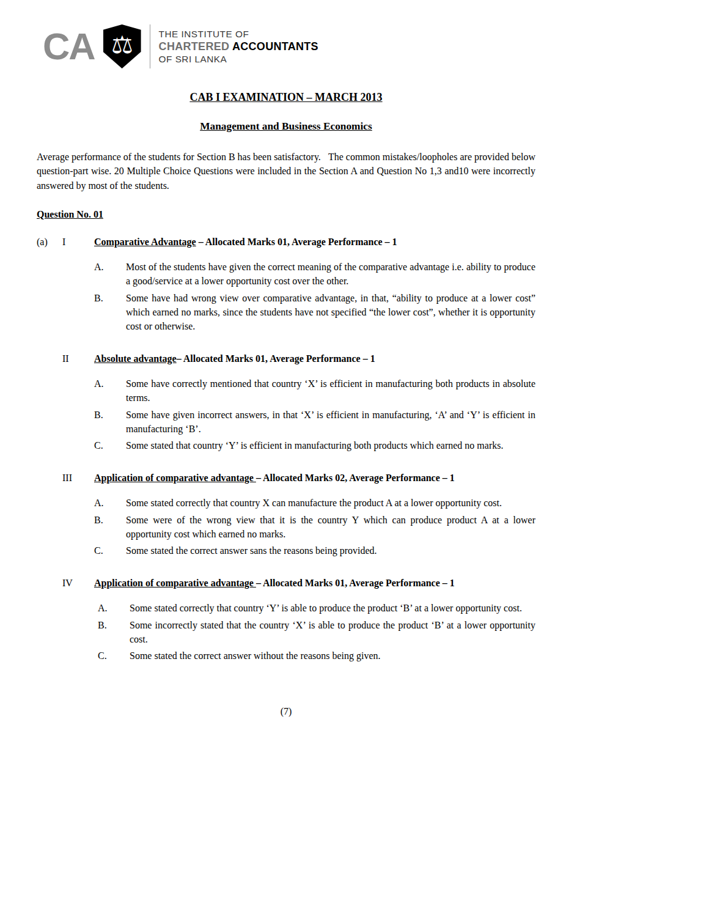CA
THE INSTITUTE OF
CHARTERED ACCOUNTANTS
OF SRI LANKA
CAB I EXAMINATION – MARCH 2013
Management and Business Economics
Average performance of the students for Section B has been satisfactory. The common mistakes/loopholes are provided below question-part wise. 20 Multiple Choice Questions were included in the Section A and Question No 1,3 and10 were incorrectly answered by most of the students.
Question No. 01
| (a) | I | Comparative Advantage – Allocated Marks 01, Average Performance – 1 |
| | | / A. / Most of the students have given the correct meaning of the comparative advantage i.e. ability to produce a good/service at a lower opportunity cost over the other. / / B. / Some have had wrong view over comparative advantage, in that, “ability to produce at a lower cost” which earned no marks, since the students have not specified “the lower cost”, whether it is opportunity cost or otherwise. / |
| | II | Absolute advantage – Allocated Marks 01, Average Performance – 1 |
| | | / A. / Some have correctly mentioned that country ‘X’ is efficient in manufacturing both products in absolute terms. / / B. / Some have given incorrect answers, in that ‘X’ is efficient in manufacturing, ‘A’ and ‘Y’ is efficient in manufacturing ‘B’. / / C. / Some stated that country ‘Y’ is efficient in manufacturing both products which earned no marks. / |
| | III | Application of comparative advantage – Allocated Marks 02, Average Performance – 1 |
| | | / A. / Some stated correctly that country X can manufacture the product A at a lower opportunity cost. / / B. / Some were of the wrong view that it is the country Y which can produce product A at a lower opportunity cost which earned no marks. / / C. / Some stated the correct answer sans the reasons being provided. / |
| | IV | Application of comparative advantage – Allocated Marks 01, Average Performance – 1 |
| | | / A. / Some stated correctly that country ‘Y’ is able to produce the product ‘B’ at a lower opportunity cost. / / B. / Some incorrectly stated that the country ‘X’ is able to produce the product ‘B’ at a lower opportunity cost. / / C. / Some stated the correct answer without the reasons being given. / |
(7)